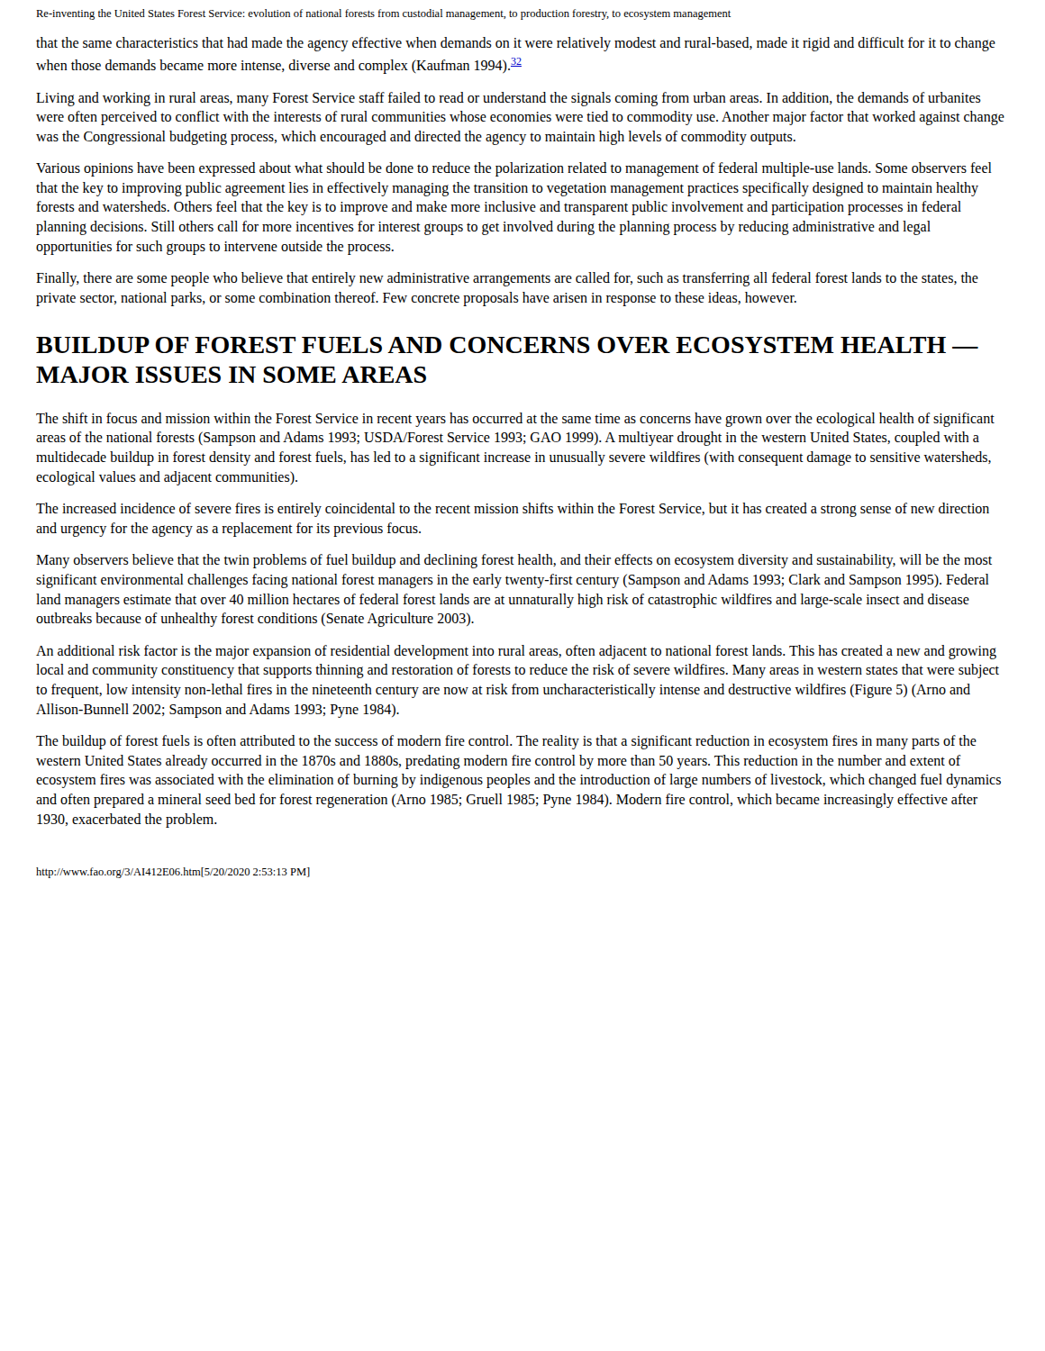Re-inventing the United States Forest Service: evolution of national forests from custodial management, to production forestry, to ecosystem management
that the same characteristics that had made the agency effective when demands on it were relatively modest and rural-based, made it rigid and difficult for it to change when those demands became more intense, diverse and complex (Kaufman 1994).32
Living and working in rural areas, many Forest Service staff failed to read or understand the signals coming from urban areas. In addition, the demands of urbanites were often perceived to conflict with the interests of rural communities whose economies were tied to commodity use. Another major factor that worked against change was the Congressional budgeting process, which encouraged and directed the agency to maintain high levels of commodity outputs.
Various opinions have been expressed about what should be done to reduce the polarization related to management of federal multiple-use lands. Some observers feel that the key to improving public agreement lies in effectively managing the transition to vegetation management practices specifically designed to maintain healthy forests and watersheds. Others feel that the key is to improve and make more inclusive and transparent public involvement and participation processes in federal planning decisions. Still others call for more incentives for interest groups to get involved during the planning process by reducing administrative and legal opportunities for such groups to intervene outside the process.
Finally, there are some people who believe that entirely new administrative arrangements are called for, such as transferring all federal forest lands to the states, the private sector, national parks, or some combination thereof. Few concrete proposals have arisen in response to these ideas, however.
BUILDUP OF FOREST FUELS AND CONCERNS OVER ECOSYSTEM HEALTH — MAJOR ISSUES IN SOME AREAS
The shift in focus and mission within the Forest Service in recent years has occurred at the same time as concerns have grown over the ecological health of significant areas of the national forests (Sampson and Adams 1993; USDA/Forest Service 1993; GAO 1999). A multiyear drought in the western United States, coupled with a multidecade buildup in forest density and forest fuels, has led to a significant increase in unusually severe wildfires (with consequent damage to sensitive watersheds, ecological values and adjacent communities).
The increased incidence of severe fires is entirely coincidental to the recent mission shifts within the Forest Service, but it has created a strong sense of new direction and urgency for the agency as a replacement for its previous focus.
Many observers believe that the twin problems of fuel buildup and declining forest health, and their effects on ecosystem diversity and sustainability, will be the most significant environmental challenges facing national forest managers in the early twenty-first century (Sampson and Adams 1993; Clark and Sampson 1995). Federal land managers estimate that over 40 million hectares of federal forest lands are at unnaturally high risk of catastrophic wildfires and large-scale insect and disease outbreaks because of unhealthy forest conditions (Senate Agriculture 2003).
An additional risk factor is the major expansion of residential development into rural areas, often adjacent to national forest lands. This has created a new and growing local and community constituency that supports thinning and restoration of forests to reduce the risk of severe wildfires. Many areas in western states that were subject to frequent, low intensity non-lethal fires in the nineteenth century are now at risk from uncharacteristically intense and destructive wildfires (Figure 5) (Arno and Allison-Bunnell 2002; Sampson and Adams 1993; Pyne 1984).
The buildup of forest fuels is often attributed to the success of modern fire control. The reality is that a significant reduction in ecosystem fires in many parts of the western United States already occurred in the 1870s and 1880s, predating modern fire control by more than 50 years. This reduction in the number and extent of ecosystem fires was associated with the elimination of burning by indigenous peoples and the introduction of large numbers of livestock, which changed fuel dynamics and often prepared a mineral seed bed for forest regeneration (Arno 1985; Gruell 1985; Pyne 1984). Modern fire control, which became increasingly effective after 1930, exacerbated the problem.
http://www.fao.org/3/AI412E06.htm[5/20/2020 2:53:13 PM]